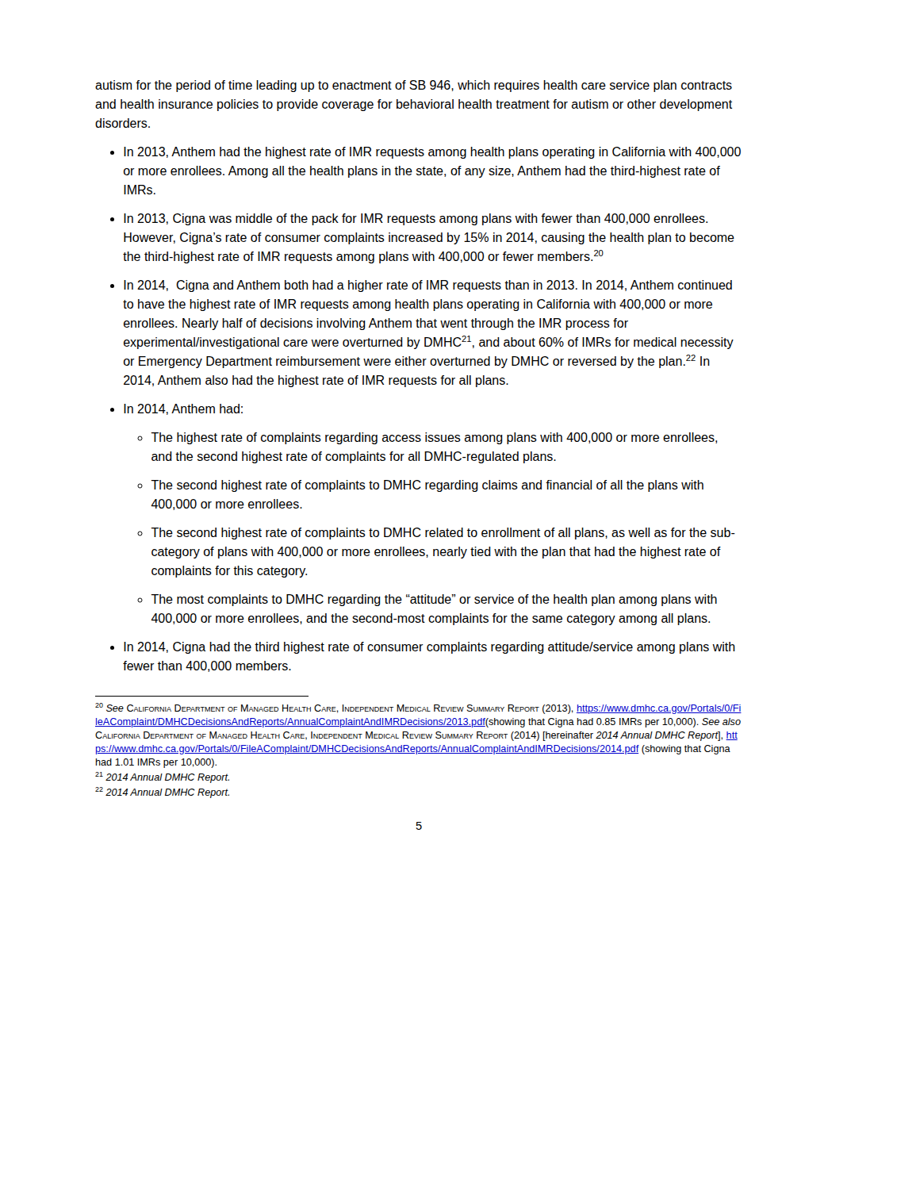autism for the period of time leading up to enactment of SB 946, which requires health care service plan contracts and health insurance policies to provide coverage for behavioral health treatment for autism or other development disorders.
In 2013, Anthem had the highest rate of IMR requests among health plans operating in California with 400,000 or more enrollees. Among all the health plans in the state, of any size, Anthem had the third-highest rate of IMRs.
In 2013, Cigna was middle of the pack for IMR requests among plans with fewer than 400,000 enrollees. However, Cigna’s rate of consumer complaints increased by 15% in 2014, causing the health plan to become the third-highest rate of IMR requests among plans with 400,000 or fewer members.20
In 2014, Cigna and Anthem both had a higher rate of IMR requests than in 2013. In 2014, Anthem continued to have the highest rate of IMR requests among health plans operating in California with 400,000 or more enrollees. Nearly half of decisions involving Anthem that went through the IMR process for experimental/investigational care were overturned by DMHC21, and about 60% of IMRs for medical necessity or Emergency Department reimbursement were either overturned by DMHC or reversed by the plan.22 In 2014, Anthem also had the highest rate of IMR requests for all plans.
In 2014, Anthem had:
The highest rate of complaints regarding access issues among plans with 400,000 or more enrollees, and the second highest rate of complaints for all DMHC-regulated plans.
The second highest rate of complaints to DMHC regarding claims and financial of all the plans with 400,000 or more enrollees.
The second highest rate of complaints to DMHC related to enrollment of all plans, as well as for the sub-category of plans with 400,000 or more enrollees, nearly tied with the plan that had the highest rate of complaints for this category.
The most complaints to DMHC regarding the “attitude” or service of the health plan among plans with 400,000 or more enrollees, and the second-most complaints for the same category among all plans.
In 2014, Cigna had the third highest rate of consumer complaints regarding attitude/service among plans with fewer than 400,000 members.
20 See California Department of Managed Health Care, Independent Medical Review Summary Report (2013), https://www.dmhc.ca.gov/Portals/0/FileAComplaint/DMHCDecisionsAndReports/AnnualComplaintAndIMRDecisions/2013.pdf(showing that Cigna had 0.85 IMRs per 10,000). See also California Department of Managed Health Care, Independent Medical Review Summary Report (2014) [hereinafter 2014 Annual DMHC Report], https://www.dmhc.ca.gov/Portals/0/FileAComplaint/DMHCDecisionsAndReports/AnnualComplaintAndIMRDecisions/2014.pdf (showing that Cigna had 1.01 IMRs per 10,000).
21 2014 Annual DMHC Report.
22 2014 Annual DMHC Report.
5